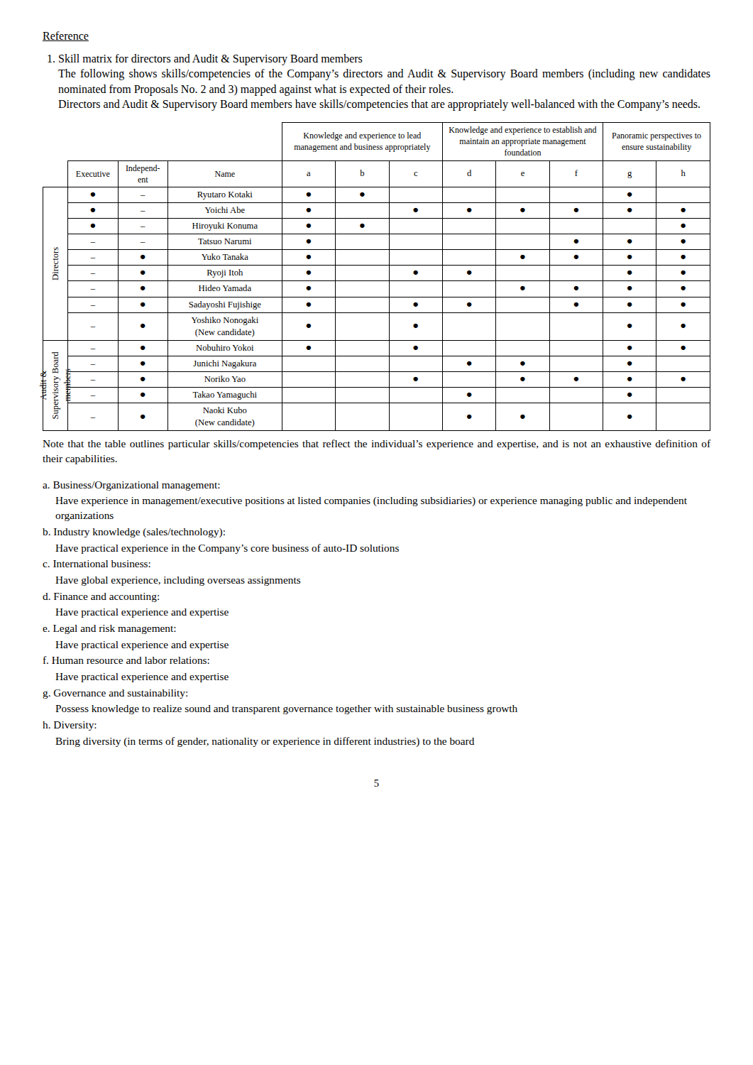Reference
Skill matrix for directors and Audit & Supervisory Board members
The following shows skills/competencies of the Company’s directors and Audit & Supervisory Board members (including new candidates nominated from Proposals No. 2 and 3) mapped against what is expected of their roles.
Directors and Audit & Supervisory Board members have skills/competencies that are appropriately well-balanced with the Company’s needs.
| | Knowledge and experience to lead management and business appropriately | Knowledge and experience to establish and maintain an appropriate management foundation | Panoramic perspectives to ensure sustainability |
| --- | --- | --- | --- |
| | Executive | Independ- ent | Name | a | b | c | d | e | f | g | h |
| Directors | ● | – | Ryutaro Kotaki | ● | ● | | | | | ● | |
| ● | – | Yoichi Abe | ● | | ● | ● | ● | ● | ● | ● |
| ● | – | Hiroyuki Konuma | ● | ● | | | | | | ● |
| – | – | Tatsuo Narumi | ● | | | | | ● | ● | ● |
| – | ● | Yuko Tanaka | ● | | | | ● | ● | ● | ● |
| – | ● | Ryoji Itoh | ● | | ● | ● | | | ● | ● |
| – | ● | Hideo Yamada | ● | | | | ● | ● | ● | ● |
| – | ● | Sadayoshi Fujishige | ● | | ● | ● | | ● | ● | ● |
| – | ● | Yoshiko Nonogaki (New candidate) | ● | | ● | | | | ● | ● |
| Audit & Supervisory Board members | – | ● | Nobuhiro Yokoi | ● | | ● | | | | ● | ● |
| – | ● | Junichi Nagakura | | | | ● | ● | | ● | |
| – | ● | Noriko Yao | | | ● | | ● | ● | ● | ● |
| – | ● | Takao Yamaguchi | | | | ● | | | ● | |
| – | ● | Naoki Kubo (New candidate) | | | | ● | ● | | ● | |
Note that the table outlines particular skills/competencies that reflect the individual’s experience and expertise, and is not an exhaustive definition of their capabilities.
a. Business/Organizational management:
Have experience in management/executive positions at listed companies (including subsidiaries) or experience managing public and independent organizations
b. Industry knowledge (sales/technology):
Have practical experience in the Company’s core business of auto-ID solutions
c. International business:
Have global experience, including overseas assignments
d. Finance and accounting:
Have practical experience and expertise
e. Legal and risk management:
Have practical experience and expertise
f. Human resource and labor relations:
Have practical experience and expertise
g. Governance and sustainability:
Possess knowledge to realize sound and transparent governance together with sustainable business growth
h. Diversity:
Bring diversity (in terms of gender, nationality or experience in different industries) to the board
5